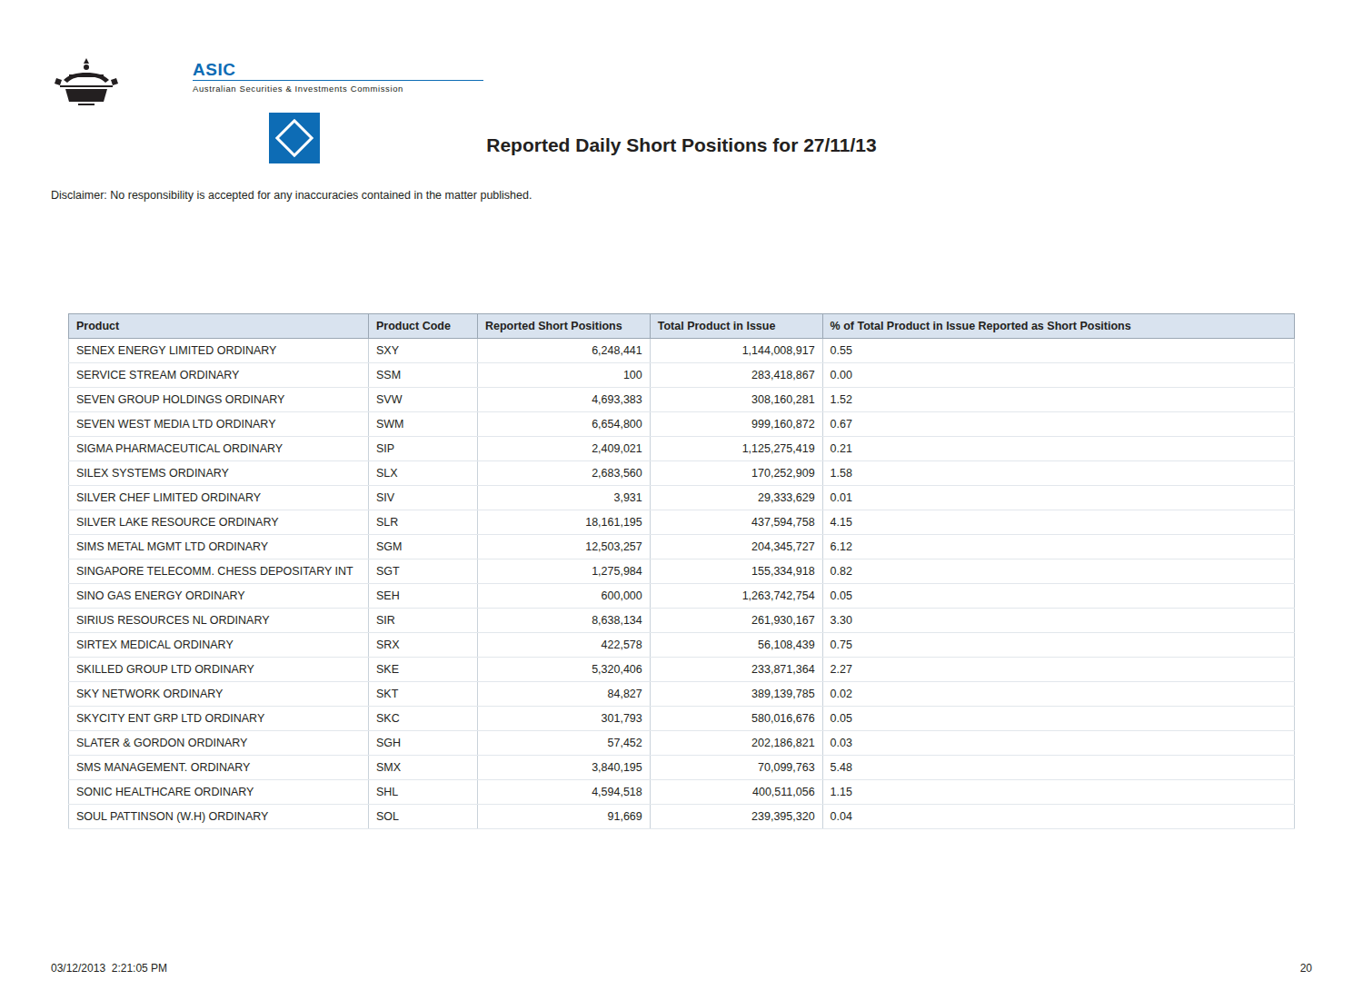ASIC
Australian Securities & Investments Commission
Reported Daily Short Positions for 27/11/13
Disclaimer: No responsibility is accepted for any inaccuracies contained in the matter published.
| Product | Product Code | Reported Short Positions | Total Product in Issue | % of Total Product in Issue Reported as Short Positions |
| --- | --- | --- | --- | --- |
| SENEX ENERGY LIMITED ORDINARY | SXY | 6,248,441 | 1,144,008,917 | 0.55 |
| SERVICE STREAM ORDINARY | SSM | 100 | 283,418,867 | 0.00 |
| SEVEN GROUP HOLDINGS ORDINARY | SVW | 4,693,383 | 308,160,281 | 1.52 |
| SEVEN WEST MEDIA LTD ORDINARY | SWM | 6,654,800 | 999,160,872 | 0.67 |
| SIGMA PHARMACEUTICAL ORDINARY | SIP | 2,409,021 | 1,125,275,419 | 0.21 |
| SILEX SYSTEMS ORDINARY | SLX | 2,683,560 | 170,252,909 | 1.58 |
| SILVER CHEF LIMITED ORDINARY | SIV | 3,931 | 29,333,629 | 0.01 |
| SILVER LAKE RESOURCE ORDINARY | SLR | 18,161,195 | 437,594,758 | 4.15 |
| SIMS METAL MGMT LTD ORDINARY | SGM | 12,503,257 | 204,345,727 | 6.12 |
| SINGAPORE TELECOMM. CHESS DEPOSITARY INT | SGT | 1,275,984 | 155,334,918 | 0.82 |
| SINO GAS ENERGY ORDINARY | SEH | 600,000 | 1,263,742,754 | 0.05 |
| SIRIUS RESOURCES NL ORDINARY | SIR | 8,638,134 | 261,930,167 | 3.30 |
| SIRTEX MEDICAL ORDINARY | SRX | 422,578 | 56,108,439 | 0.75 |
| SKILLED GROUP LTD ORDINARY | SKE | 5,320,406 | 233,871,364 | 2.27 |
| SKY NETWORK ORDINARY | SKT | 84,827 | 389,139,785 | 0.02 |
| SKYCITY ENT GRP LTD ORDINARY | SKC | 301,793 | 580,016,676 | 0.05 |
| SLATER & GORDON ORDINARY | SGH | 57,452 | 202,186,821 | 0.03 |
| SMS MANAGEMENT. ORDINARY | SMX | 3,840,195 | 70,099,763 | 5.48 |
| SONIC HEALTHCARE ORDINARY | SHL | 4,594,518 | 400,511,056 | 1.15 |
| SOUL PATTINSON (W.H) ORDINARY | SOL | 91,669 | 239,395,320 | 0.04 |
03/12/2013 2:21:05 PM
20